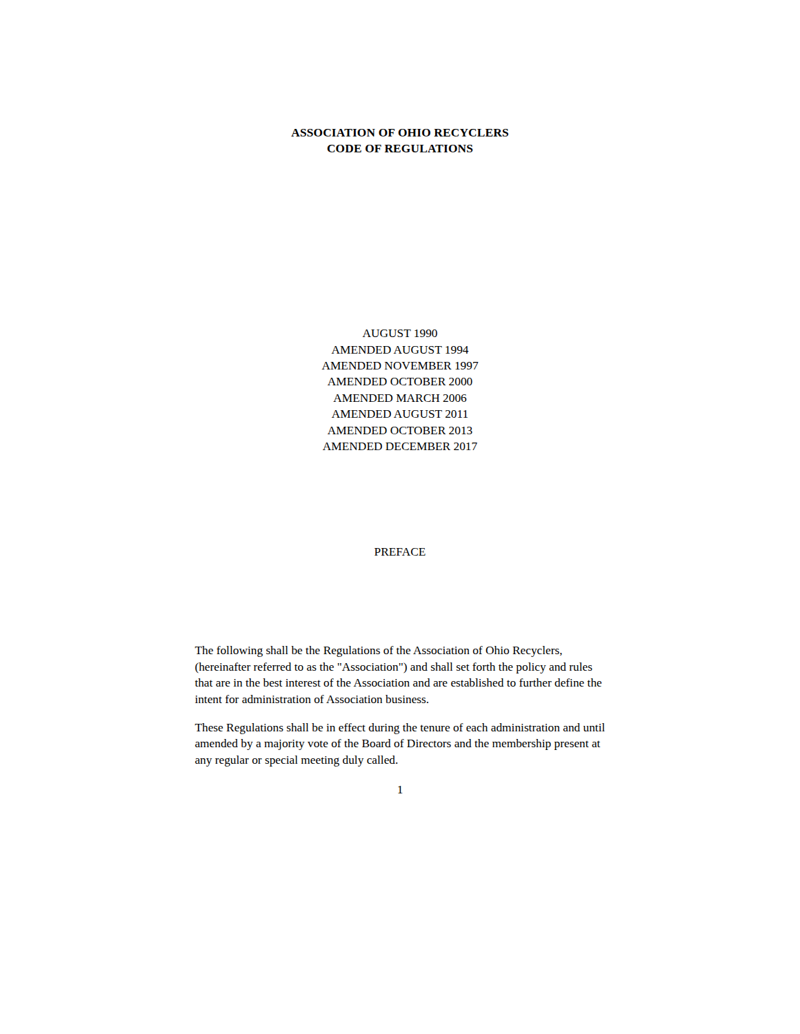ASSOCIATION OF OHIO RECYCLERS
CODE OF REGULATIONS
AUGUST 1990
AMENDED AUGUST 1994
AMENDED NOVEMBER 1997
AMENDED OCTOBER 2000
AMENDED MARCH 2006
AMENDED AUGUST 2011
AMENDED OCTOBER 2013
AMENDED DECEMBER 2017
PREFACE
The following shall be the Regulations of the Association of Ohio Recyclers, (hereinafter referred to as the "Association") and shall set forth the policy and rules that are in the best interest of the Association and are established to further define the intent for administration of Association business.
These Regulations shall be in effect during the tenure of each administration and until amended by a majority vote of the Board of Directors and the membership present at any regular or special meeting duly called.
1